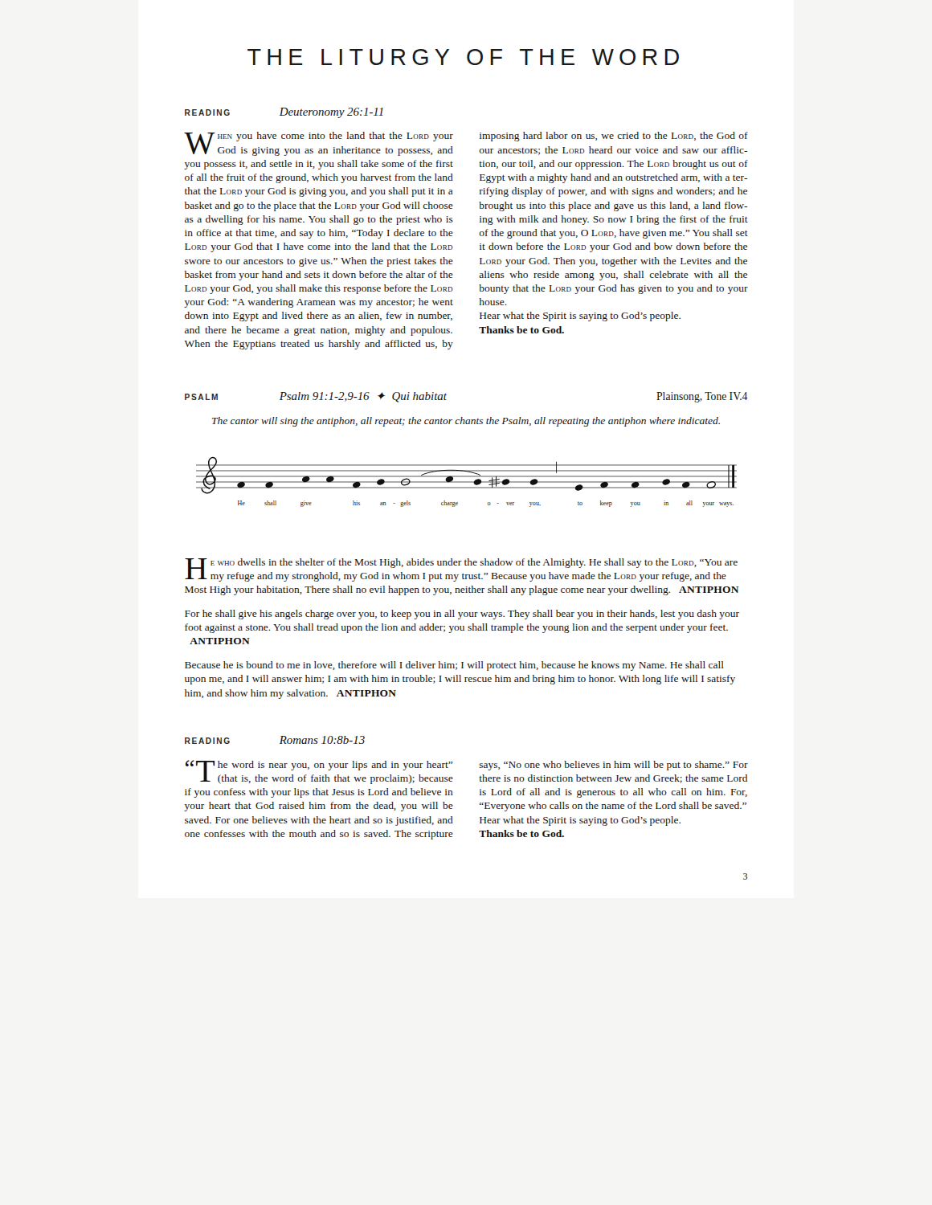The Liturgy of the Word
Reading
Deuteronomy 26:1-11
When you have come into the land that the Lord your God is giving you as an inheritance to possess, and you possess it, and settle in it, you shall take some of the first of all the fruit of the ground, which you harvest from the land that the Lord your God is giving you, and you shall put it in a basket and go to the place that the Lord your God will choose as a dwelling for his name. You shall go to the priest who is in office at that time, and say to him, “Today I declare to the Lord your God that I have come into the land that the Lord swore to our ancestors to give us.” When the priest takes the basket from your hand and sets it down before the altar of the Lord your God, you shall make this response before the Lord your God: “A wandering Aramean was my ancestor; he went down into Egypt and lived there as an alien, few in number, and there he became a great nation, mighty and populous. When the Egyptians treated us harshly and afflicted us, by imposing hard labor on us, we cried to the Lord, the God of our ancestors; the Lord heard our voice and saw our affliction, our toil, and our oppression. The Lord brought us out of Egypt with a mighty hand and an outstretched arm, with a terrifying display of power, and with signs and wonders; and he brought us into this place and gave us this land, a land flowing with milk and honey. So now I bring the first of the fruit of the ground that you, O Lord, have given me.” You shall set it down before the Lord your God and bow down before the Lord your God. Then you, together with the Levites and the aliens who reside among you, shall celebrate with all the bounty that the Lord your God has given to you and to your house.
Hear what the Spirit is saying to God’s people.
Thanks be to God.
Psalm
Psalm 91:1-2,9-16 ✦ Qui habitat
Plainsong, Tone IV.4
The cantor will sing the antiphon, all repeat; the cantor chants the Psalm, all repeating the antiphon where indicated.
He shall give his an - gels charge o - ver you, to keep you in all your ways.
He who dwells in the shelter of the Most High, abides under the shadow of the Almighty. He shall say to the Lord, “You are my refuge and my stronghold, my God in whom I put my trust.” Because you have made the Lord your refuge, and the Most High your habitation, There shall no evil happen to you, neither shall any plague come near your dwelling. ANTIPHON
For he shall give his angels charge over you, to keep you in all your ways. They shall bear you in their hands, lest you dash your foot against a stone. You shall tread upon the lion and adder; you shall trample the young lion and the serpent under your feet. ANTIPHON
Because he is bound to me in love, therefore will I deliver him; I will protect him, because he knows my Name. He shall call upon me, and I will answer him; I am with him in trouble; I will rescue him and bring him to honor. With long life will I satisfy him, and show him my salvation. ANTIPHON
Reading
Romans 10:8b-13
“The word is near you, on your lips and in your heart” (that is, the word of faith that we proclaim); because if you confess with your lips that Jesus is Lord and believe in your heart that God raised him from the dead, you will be saved. For one believes with the heart and so is justified, and one confesses with the mouth and so is saved. The scripture says, “No one who believes in him will be put to shame.” For there is no distinction between Jew and Greek; the same Lord is Lord of all and is generous to all who call on him. For, “Everyone who calls on the name of the Lord shall be saved.”
Hear what the Spirit is saying to God’s people.
Thanks be to God.
3